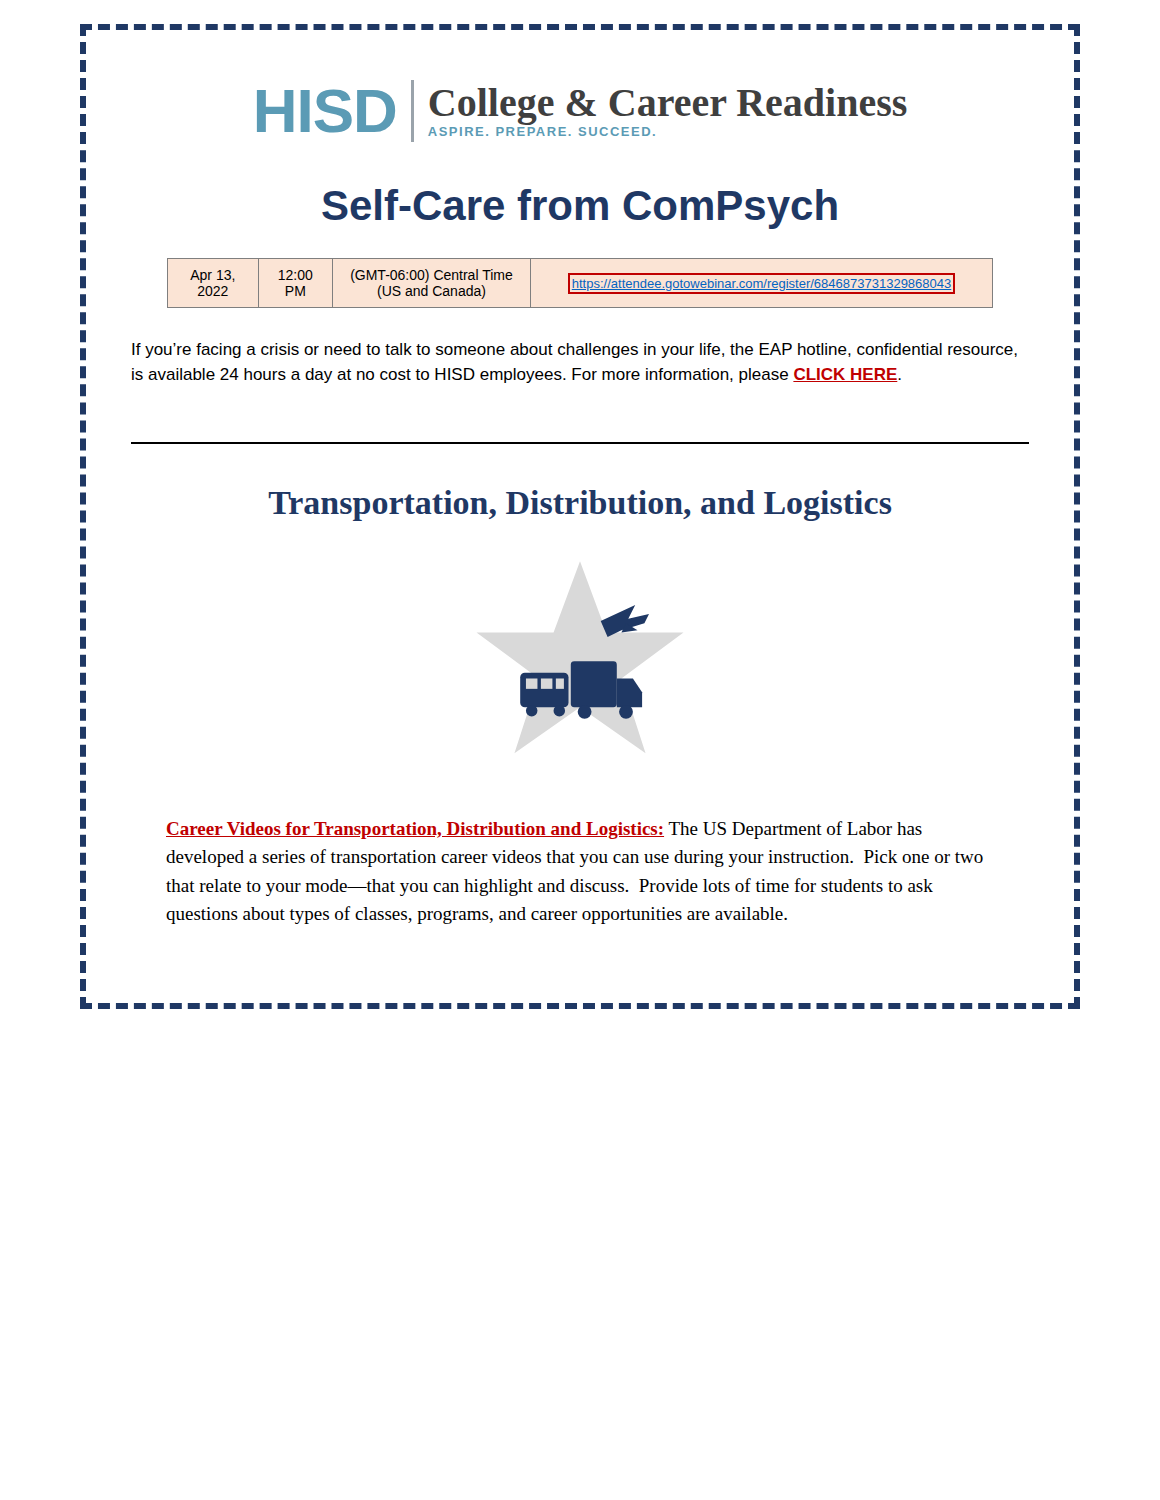HISD College & Career Readiness
ASPIRE. PREPARE. SUCCEED.
Self-Care from ComPsych
| Apr 13, 2022 | 12:00 PM | (GMT-06:00) Central Time (US and Canada) | https://attendee.gotowebinar.com/register/6846873731329868043 |
If you’re facing a crisis or need to talk to someone about challenges in your life, the EAP hotline, confidential resource, is available 24 hours a day at no cost to HISD employees. For more information, please CLICK HERE.
Transportation, Distribution, and Logistics
Career Videos for Transportation, Distribution and Logistics: The US Department of Labor has developed a series of transportation career videos that you can use during your instruction. Pick one or two that relate to your mode—that you can highlight and discuss. Provide lots of time for students to ask questions about types of classes, programs, and career opportunities are available.